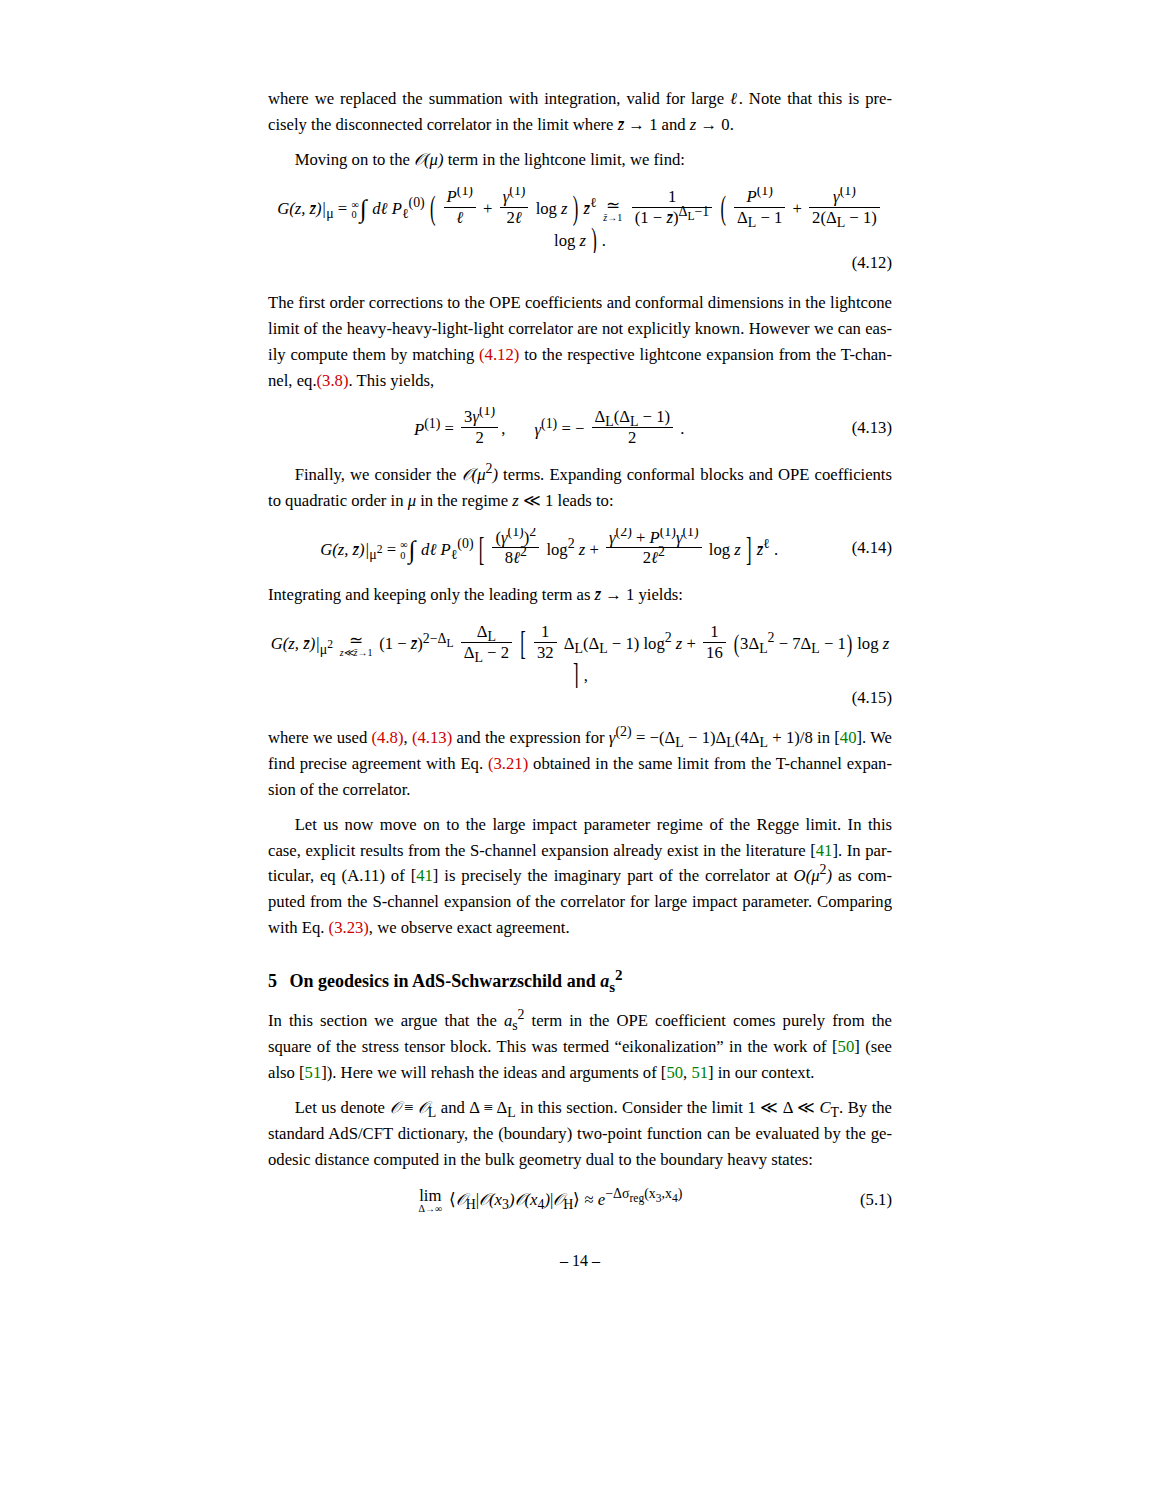where we replaced the summation with integration, valid for large ℓ. Note that this is precisely the disconnected correlator in the limit where z̄ → 1 and z → 0.
Moving on to the 𝒪(μ) term in the lightcone limit, we find:
G(z, z̄)|μ = ∞0∫ dℓ Pℓ(0) ( P(1) ℓ + γ(1) 2ℓ log z ) z̄ℓ ≃z̄→1 1(1 − z̄)ΔL−1 ( P(1) ΔL − 1 + γ(1) 2(ΔL − 1) log z ) .
(4.12)
The first order corrections to the OPE coefficients and conformal dimensions in the lightcone limit of the heavy-heavy-light-light correlator are not explicitly known. However we can easily compute them by matching (4.12) to the respective lightcone expansion from the T-channel, eq.(3.8). This yields,
P(1) = 3γ(1) 2, γ(1) = − ΔL(ΔL − 1) 2 .
(4.13)
Finally, we consider the 𝒪(μ2) terms. Expanding conformal blocks and OPE coefficients to quadratic order in μ in the regime z ≪ 1 leads to:
G(z, z̄)|μ2 = ∞0∫ dℓ Pℓ(0) [ (γ(1))28ℓ2 log2 z + γ(2) + P(1)γ(1) 2ℓ2 log z ] z̄ℓ .
(4.14)
Integrating and keeping only the leading term as z̄ → 1 yields:
G(z, z̄)|μ2 ≃z≪z̄→1 (1 − z̄)2−ΔL ΔL ΔL − 2 [ 132 ΔL(ΔL − 1) log2 z + 116 (3ΔL2 − 7ΔL − 1) log z ] ,
(4.15)
where we used (4.8), (4.13) and the expression for γ(2) = −(ΔL − 1)ΔL(4ΔL + 1)/8 in [40]. We find precise agreement with Eq. (3.21) obtained in the same limit from the T-channel expansion of the correlator.
Let us now move on to the large impact parameter regime of the Regge limit. In this case, explicit results from the S-channel expansion already exist in the literature [41]. In particular, eq (A.11) of [41] is precisely the imaginary part of the correlator at O(μ2) as computed from the S-channel expansion of the correlator for large impact parameter. Comparing with Eq. (3.23), we observe exact agreement.
5 On geodesics in AdS-Schwarzschild and as2
In this section we argue that the as2 term in the OPE coefficient comes purely from the square of the stress tensor block. This was termed “eikonalization” in the work of [50] (see also [51]). Here we will rehash the ideas and arguments of [50, 51] in our context.
Let us denote 𝒪 ≡ 𝒪L and Δ ≡ ΔL in this section. Consider the limit 1 ≪ Δ ≪ CT. By the standard AdS/CFT dictionary, the (boundary) two-point function can be evaluated by the geodesic distance computed in the bulk geometry dual to the boundary heavy states:
lim Δ→∞ ⟨𝒪H|𝒪(x3)𝒪(x4)|𝒪H⟩ ≈ e−Δσreg(x3,x4)
(5.1)
– 14 –